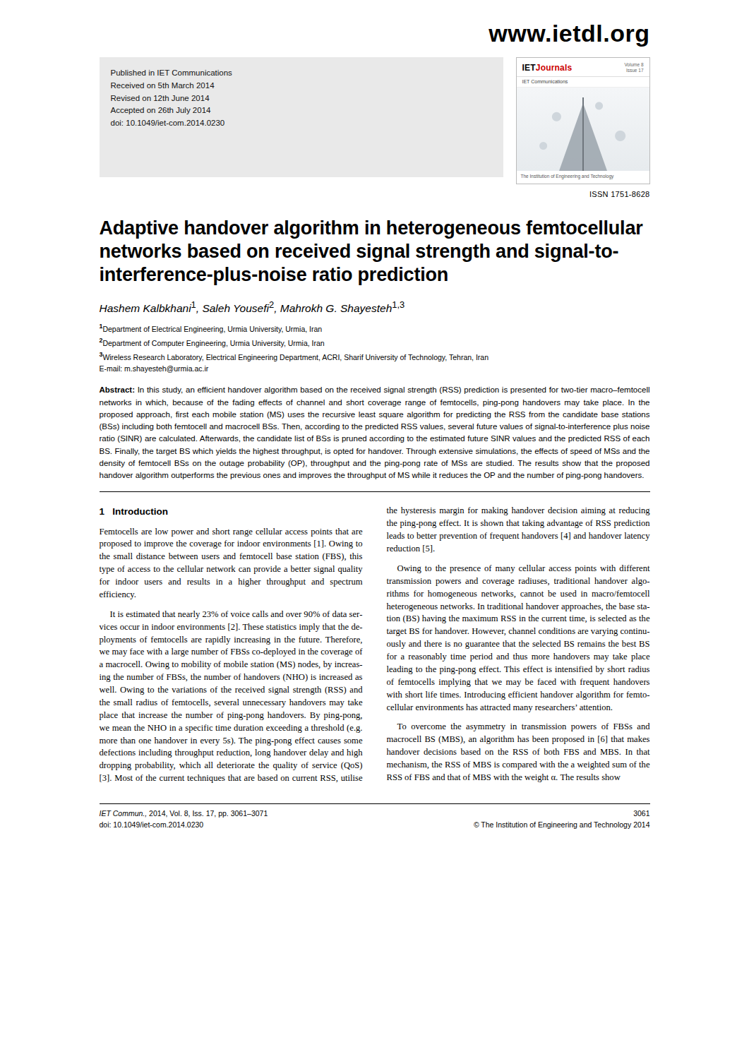www.ietdl.org
Published in IET Communications
Received on 5th March 2014
Revised on 12th June 2014
Accepted on 26th July 2014
doi: 10.1049/iet-com.2014.0230
IETJournals
Volume 8
Issue 17
IET Communications
The Institution of Engineering and Technology
ISSN 1751-8628
Adaptive handover algorithm in heterogeneous femtocellular networks based on received signal strength and signal-to-interference-plus-noise ratio prediction
Hashem Kalbkhani1, Saleh Yousefi2, Mahrokh G. Shayesteh1,3
1Department of Electrical Engineering, Urmia University, Urmia, Iran
2Department of Computer Engineering, Urmia University, Urmia, Iran
3Wireless Research Laboratory, Electrical Engineering Department, ACRI, Sharif University of Technology, Tehran, Iran
E-mail: m.shayesteh@urmia.ac.ir
Abstract: In this study, an efficient handover algorithm based on the received signal strength (RSS) prediction is presented for two-tier macro–femtocell networks in which, because of the fading effects of channel and short coverage range of femtocells, ping-pong handovers may take place. In the proposed approach, first each mobile station (MS) uses the recursive least square algorithm for predicting the RSS from the candidate base stations (BSs) including both femtocell and macrocell BSs. Then, according to the predicted RSS values, several future values of signal-to-interference plus noise ratio (SINR) are calculated. Afterwards, the candidate list of BSs is pruned according to the estimated future SINR values and the predicted RSS of each BS. Finally, the target BS which yields the highest throughput, is opted for handover. Through extensive simulations, the effects of speed of MSs and the density of femtocell BSs on the outage probability (OP), throughput and the ping-pong rate of MSs are studied. The results show that the proposed handover algorithm outperforms the previous ones and improves the throughput of MS while it reduces the OP and the number of ping-pong handovers.
1 Introduction
Femtocells are low power and short range cellular access points that are proposed to improve the coverage for indoor environments [1]. Owing to the small distance between users and femtocell base station (FBS), this type of access to the cellular network can provide a better signal quality for indoor users and results in a higher throughput and spectrum efficiency.
It is estimated that nearly 23% of voice calls and over 90% of data services occur in indoor environments [2]. These statistics imply that the deployments of femtocells are rapidly increasing in the future. Therefore, we may face with a large number of FBSs co-deployed in the coverage of a macrocell. Owing to mobility of mobile station (MS) nodes, by increasing the number of FBSs, the number of handovers (NHO) is increased as well. Owing to the variations of the received signal strength (RSS) and the small radius of femtocells, several unnecessary handovers may take place that increase the number of ping-pong handovers. By ping-pong, we mean the NHO in a specific time duration exceeding a threshold (e.g. more than one handover in every 5s). The ping-pong effect causes some defections including throughput reduction, long handover delay and high dropping probability, which all deteriorate the quality of service (QoS) [3]. Most of the current techniques that are based on current RSS, utilise the hysteresis margin for making handover decision aiming at reducing the ping-pong effect. It is shown that taking advantage of RSS prediction leads to better prevention of frequent handovers [4] and handover latency reduction [5].
Owing to the presence of many cellular access points with different transmission powers and coverage radiuses, traditional handover algorithms for homogeneous networks, cannot be used in macro/femtocell heterogeneous networks. In traditional handover approaches, the base station (BS) having the maximum RSS in the current time, is selected as the target BS for handover. However, channel conditions are varying continuously and there is no guarantee that the selected BS remains the best BS for a reasonably time period and thus more handovers may take place leading to the ping-pong effect. This effect is intensified by short radius of femtocells implying that we may be faced with frequent handovers with short life times. Introducing efficient handover algorithm for femtocellular environments has attracted many researchers’ attention.
To overcome the asymmetry in transmission powers of FBSs and macrocell BS (MBS), an algorithm has been proposed in [6] that makes handover decisions based on the RSS of both FBS and MBS. In that mechanism, the RSS of MBS is compared with the a weighted sum of the RSS of FBS and that of MBS with the weight α. The results show
IET Commun., 2014, Vol. 8, Iss. 17, pp. 3061–3071
doi: 10.1049/iet-com.2014.0230
3061
© The Institution of Engineering and Technology 2014